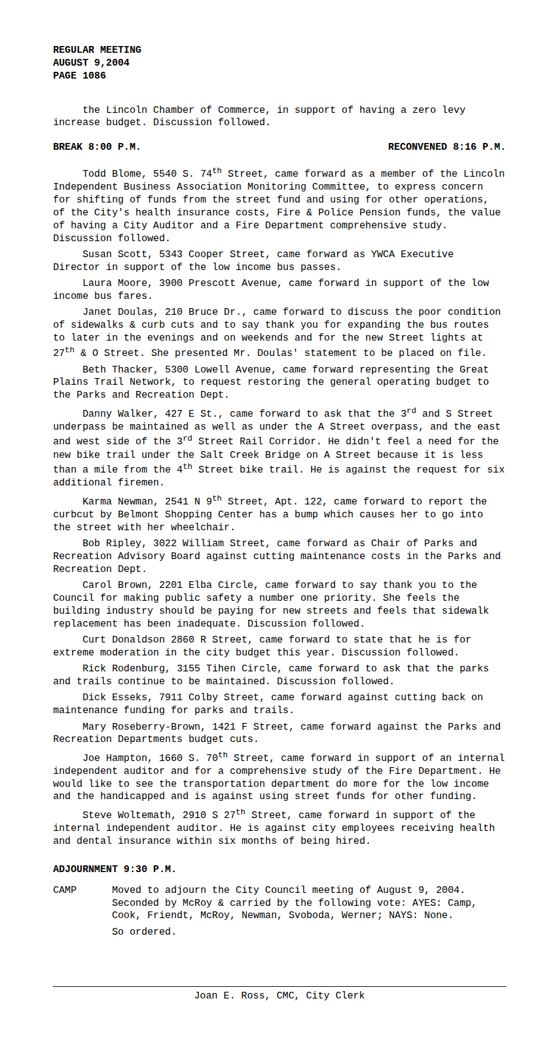REGULAR MEETING
AUGUST 9,2004
PAGE 1086
the Lincoln Chamber of Commerce, in support of having a zero levy increase budget. Discussion followed.
BREAK 8:00 P.M. RECONVENED 8:16 P.M.
Todd Blome, 5540 S. 74th Street, came forward as a member of the Lincoln Independent Business Association Monitoring Committee, to express concern for shifting of funds from the street fund and using for other operations, of the City's health insurance costs, Fire & Police Pension funds, the value of having a City Auditor and a Fire Department comprehensive study. Discussion followed.
Susan Scott, 5343 Cooper Street, came forward as YWCA Executive Director in support of the low income bus passes.
Laura Moore, 3900 Prescott Avenue, came forward in support of the low income bus fares.
Janet Doulas, 210 Bruce Dr., came forward to discuss the poor condition of sidewalks & curb cuts and to say thank you for expanding the bus routes to later in the evenings and on weekends and for the new Street lights at 27th & O Street. She presented Mr. Doulas' statement to be placed on file.
Beth Thacker, 5300 Lowell Avenue, came forward representing the Great Plains Trail Network, to request restoring the general operating budget to the Parks and Recreation Dept.
Danny Walker, 427 E St., came forward to ask that the 3rd and S Street underpass be maintained as well as under the A Street overpass, and the east and west side of the 3rd Street Rail Corridor. He didn't feel a need for the new bike trail under the Salt Creek Bridge on A Street because it is less than a mile from the 4th Street bike trail. He is against the request for six additional firemen.
Karma Newman, 2541 N 9th Street, Apt. 122, came forward to report the curbcut by Belmont Shopping Center has a bump which causes her to go into the street with her wheelchair.
Bob Ripley, 3022 William Street, came forward as Chair of Parks and Recreation Advisory Board against cutting maintenance costs in the Parks and Recreation Dept.
Carol Brown, 2201 Elba Circle, came forward to say thank you to the Council for making public safety a number one priority. She feels the building industry should be paying for new streets and feels that sidewalk replacement has been inadequate. Discussion followed.
Curt Donaldson 2860 R Street, came forward to state that he is for extreme moderation in the city budget this year. Discussion followed.
Rick Rodenburg, 3155 Tihen Circle, came forward to ask that the parks and trails continue to be maintained. Discussion followed.
Dick Esseks, 7911 Colby Street, came forward against cutting back on maintenance funding for parks and trails.
Mary Roseberry-Brown, 1421 F Street, came forward against the Parks and Recreation Departments budget cuts.
Joe Hampton, 1660 S. 70th Street, came forward in support of an internal independent auditor and for a comprehensive study of the Fire Department. He would like to see the transportation department do more for the low income and the handicapped and is against using street funds for other funding.
Steve Woltemath, 2910 S 27th Street, came forward in support of the internal independent auditor. He is against city employees receiving health and dental insurance within six months of being hired.
ADJOURNMENT 9:30 P.M.
| CAMP | Moved to adjourn the City Council meeting of August 9, 2004. Seconded by McRoy & carried by the following vote: AYES: Camp, Cook, Friendt, McRoy, Newman, Svoboda, Werner; NAYS: None. So ordered. |
Joan E. Ross, CMC, City Clerk